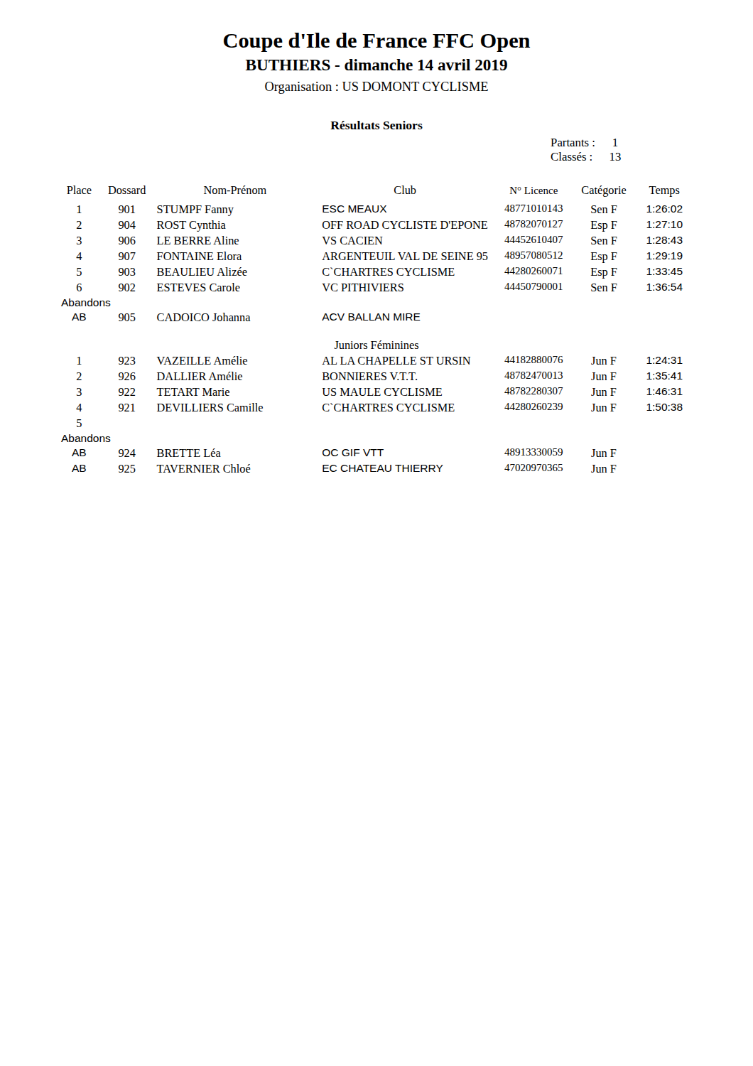Coupe d'Ile de France FFC Open
BUTHIERS - dimanche 14 avril 2019
Organisation : US DOMONT CYCLISME
Résultats Seniors
| Partants : | 1 |
| Classés : | 13 |
| Place | Dossard | Nom-Prénom | Club | N° Licence | Catégorie | Temps |
| --- | --- | --- | --- | --- | --- | --- |
| 1 | 901 | STUMPF Fanny | ESC MEAUX | 48771010143 | Sen F | 1:26:02 |
| 2 | 904 | ROST Cynthia | OFF ROAD CYCLISTE D'EPONE | 48782070127 | Esp F | 1:27:10 |
| 3 | 906 | LE BERRE Aline | VS CACIEN | 44452610407 | Sen F | 1:28:43 |
| 4 | 907 | FONTAINE Elora | ARGENTEUIL VAL DE SEINE 95 | 48957080512 | Esp F | 1:29:19 |
| 5 | 903 | BEAULIEU Alizée | C`CHARTRES CYCLISME | 44280260071 | Esp F | 1:33:45 |
| 6 | 902 | ESTEVES Carole | VC PITHIVIERS | 44450790001 | Sen F | 1:36:54 |
| Abandons |
| AB | 905 | CADOICO Johanna | ACV BALLAN MIRE | | | |
| Juniors Féminines |
| 1 | 923 | VAZEILLE Amélie | AL LA CHAPELLE ST URSIN | 44182880076 | Jun F | 1:24:31 |
| 2 | 926 | DALLIER Amélie | BONNIERES V.T.T. | 48782470013 | Jun F | 1:35:41 |
| 3 | 922 | TETART Marie | US MAULE CYCLISME | 48782280307 | Jun F | 1:46:31 |
| 4 | 921 | DEVILLIERS Camille | C`CHARTRES CYCLISME | 44280260239 | Jun F | 1:50:38 |
| 5 | | | | | | |
| Abandons |
| AB | 924 | BRETTE Léa | OC GIF VTT | 48913330059 | Jun F | |
| AB | 925 | TAVERNIER Chloé | EC CHATEAU THIERRY | 47020970365 | Jun F | |